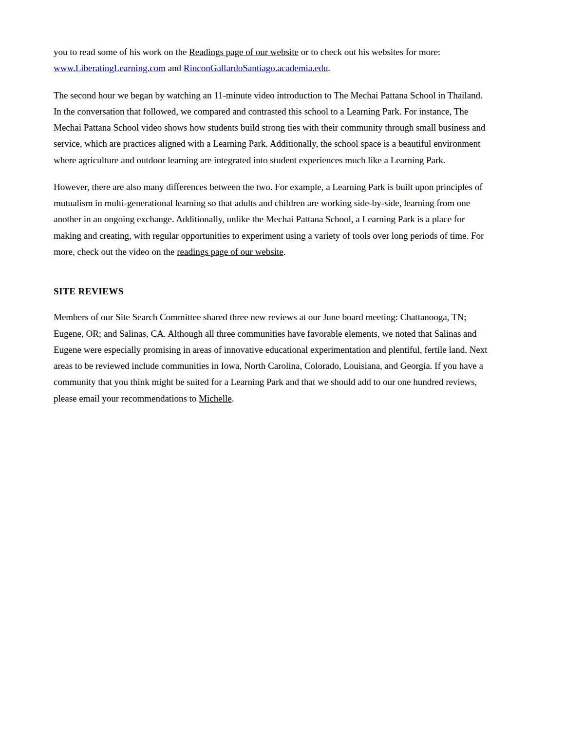you to read some of his work on the Readings page of our website or to check out his websites for more:
www.LiberatingLearning.com and RinconGallardoSantiago.academia.edu.
The second hour we began by watching an 11-minute video introduction to The Mechai Pattana School in Thailand. In the conversation that followed, we compared and contrasted this school to a Learning Park. For instance, The Mechai Pattana School video shows how students build strong ties with their community through small business and service, which are practices aligned with a Learning Park. Additionally, the school space is a beautiful environment where agriculture and outdoor learning are integrated into student experiences much like a Learning Park.
However, there are also many differences between the two. For example, a Learning Park is built upon principles of mutualism in multi-generational learning so that adults and children are working side-by-side, learning from one another in an ongoing exchange. Additionally, unlike the Mechai Pattana School, a Learning Park is a place for making and creating, with regular opportunities to experiment using a variety of tools over long periods of time. For more, check out the video on the readings page of our website.
SITE REVIEWS
Members of our Site Search Committee shared three new reviews at our June board meeting: Chattanooga, TN; Eugene, OR; and Salinas, CA. Although all three communities have favorable elements, we noted that Salinas and Eugene were especially promising in areas of innovative educational experimentation and plentiful, fertile land. Next areas to be reviewed include communities in Iowa, North Carolina, Colorado, Louisiana, and Georgia. If you have a community that you think might be suited for a Learning Park and that we should add to our one hundred reviews, please email your recommendations to Michelle.